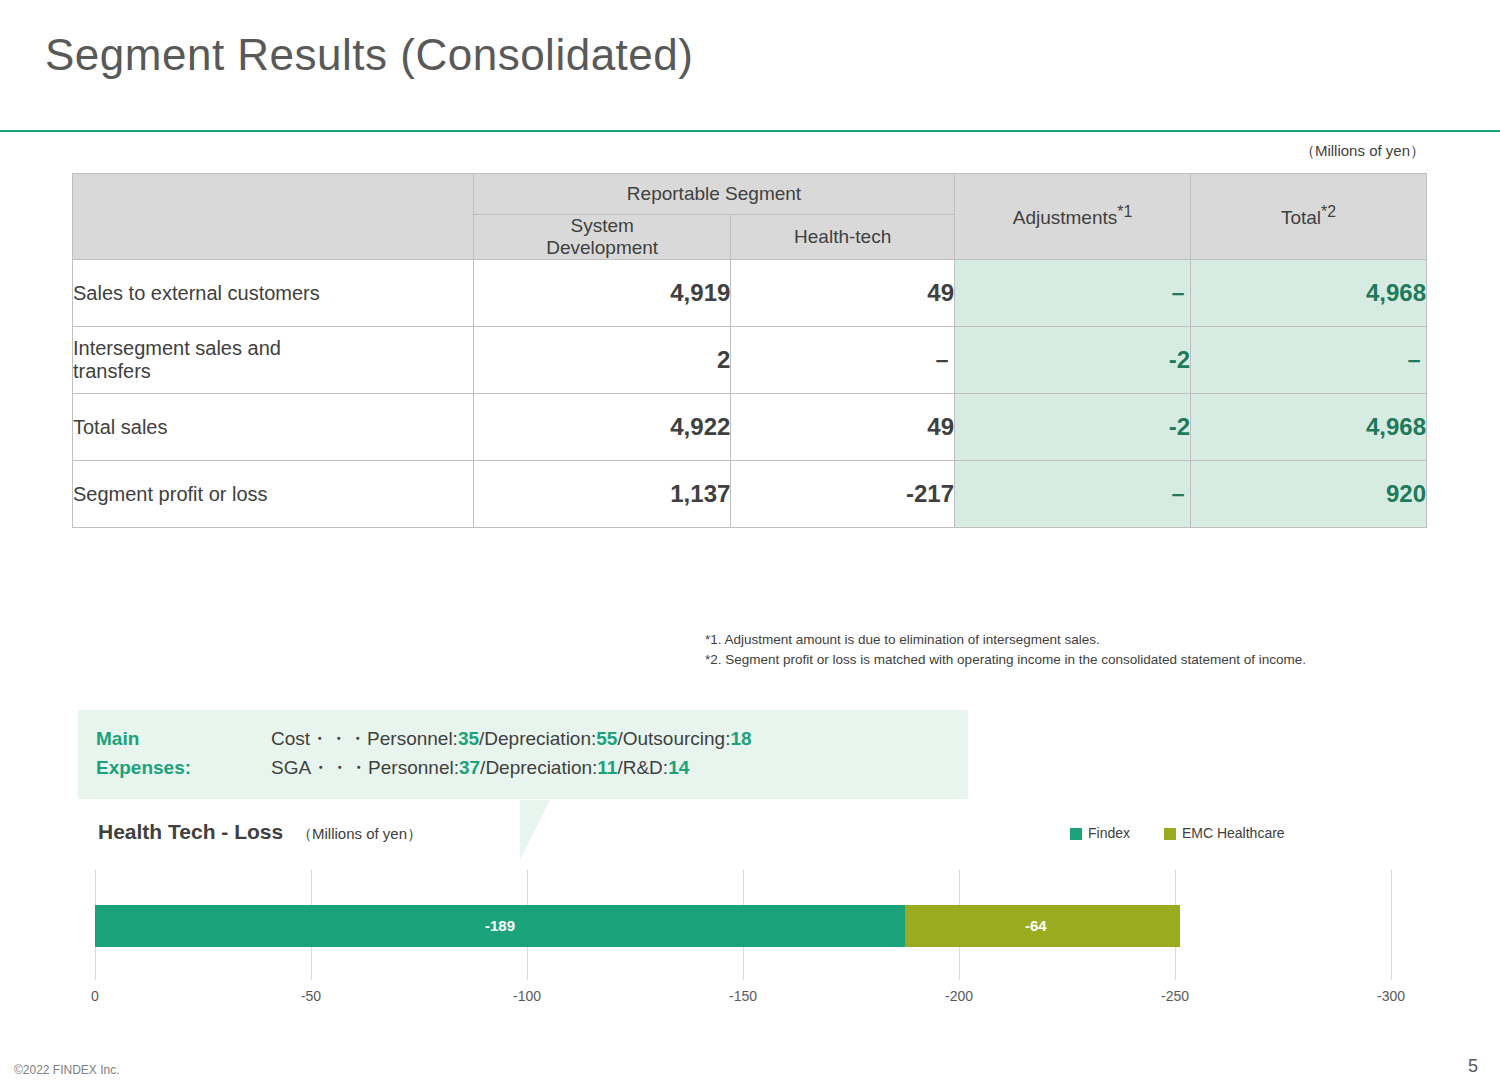Segment Results (Consolidated)
（Millions of yen）
| | Reportable Segment | Adjustments *1 | Total *2 |
| --- | --- | --- | --- |
| System Development | Health-tech |
| Sales to external customers | 4,919 | 49 | － | 4,968 |
| Intersegment sales and transfers | 2 | － | -2 | － |
| Total sales | 4,922 | 49 | -2 | 4,968 |
| Segment profit or loss | 1,137 | -217 | － | 920 |
*1. Adjustment amount is due to elimination of intersegment sales.
*2. Segment profit or loss is matched with operating income in the consolidated statement of income.
Main
Expenses:
Cost・・・Personnel:35/Depreciation:55/Outsourcing:18
SGA・・・Personnel:37/Depreciation:11/R&D:14
Health Tech - Loss （Millions of yen）
Findex EMC Healthcare
-189
-64
0 -50 -100 -150 -200 -250 -300
©2022 FINDEX Inc.
5